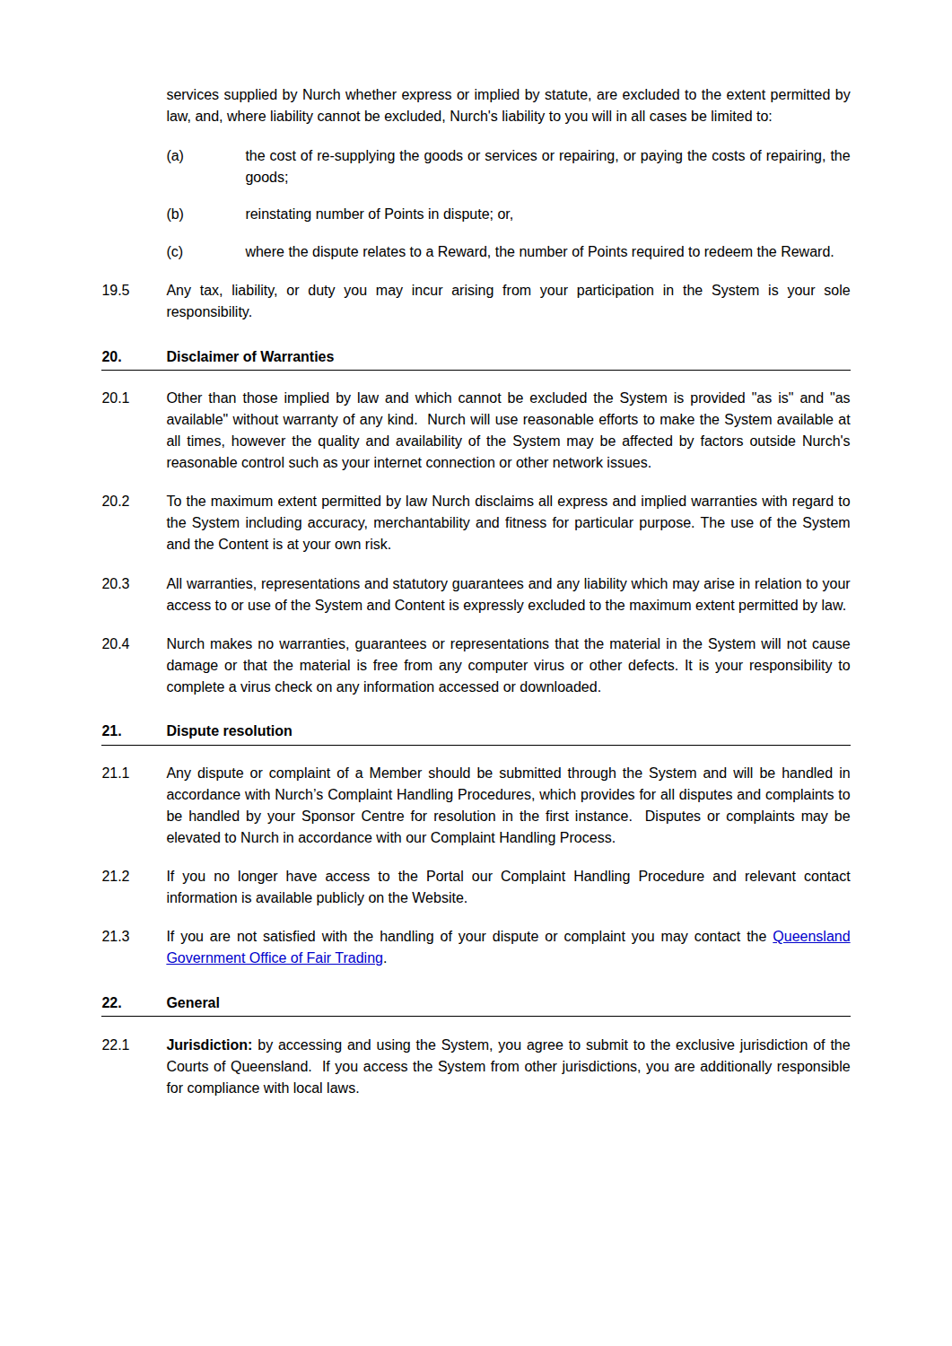services supplied by Nurch whether express or implied by statute, are excluded to the extent permitted by law, and, where liability cannot be excluded, Nurch's liability to you will in all cases be limited to:
(a) the cost of re-supplying the goods or services or repairing, or paying the costs of repairing, the goods;
(b) reinstating number of Points in dispute; or,
(c) where the dispute relates to a Reward, the number of Points required to redeem the Reward.
19.5 Any tax, liability, or duty you may incur arising from your participation in the System is your sole responsibility.
20. Disclaimer of Warranties
20.1 Other than those implied by law and which cannot be excluded the System is provided "as is" and "as available" without warranty of any kind. Nurch will use reasonable efforts to make the System available at all times, however the quality and availability of the System may be affected by factors outside Nurch's reasonable control such as your internet connection or other network issues.
20.2 To the maximum extent permitted by law Nurch disclaims all express and implied warranties with regard to the System including accuracy, merchantability and fitness for particular purpose. The use of the System and the Content is at your own risk.
20.3 All warranties, representations and statutory guarantees and any liability which may arise in relation to your access to or use of the System and Content is expressly excluded to the maximum extent permitted by law.
20.4 Nurch makes no warranties, guarantees or representations that the material in the System will not cause damage or that the material is free from any computer virus or other defects. It is your responsibility to complete a virus check on any information accessed or downloaded.
21. Dispute resolution
21.1 Any dispute or complaint of a Member should be submitted through the System and will be handled in accordance with Nurch’s Complaint Handling Procedures, which provides for all disputes and complaints to be handled by your Sponsor Centre for resolution in the first instance. Disputes or complaints may be elevated to Nurch in accordance with our Complaint Handling Process.
21.2 If you no longer have access to the Portal our Complaint Handling Procedure and relevant contact information is available publicly on the Website.
21.3 If you are not satisfied with the handling of your dispute or complaint you may contact the Queensland Government Office of Fair Trading.
22. General
22.1 Jurisdiction: by accessing and using the System, you agree to submit to the exclusive jurisdiction of the Courts of Queensland. If you access the System from other jurisdictions, you are additionally responsible for compliance with local laws.